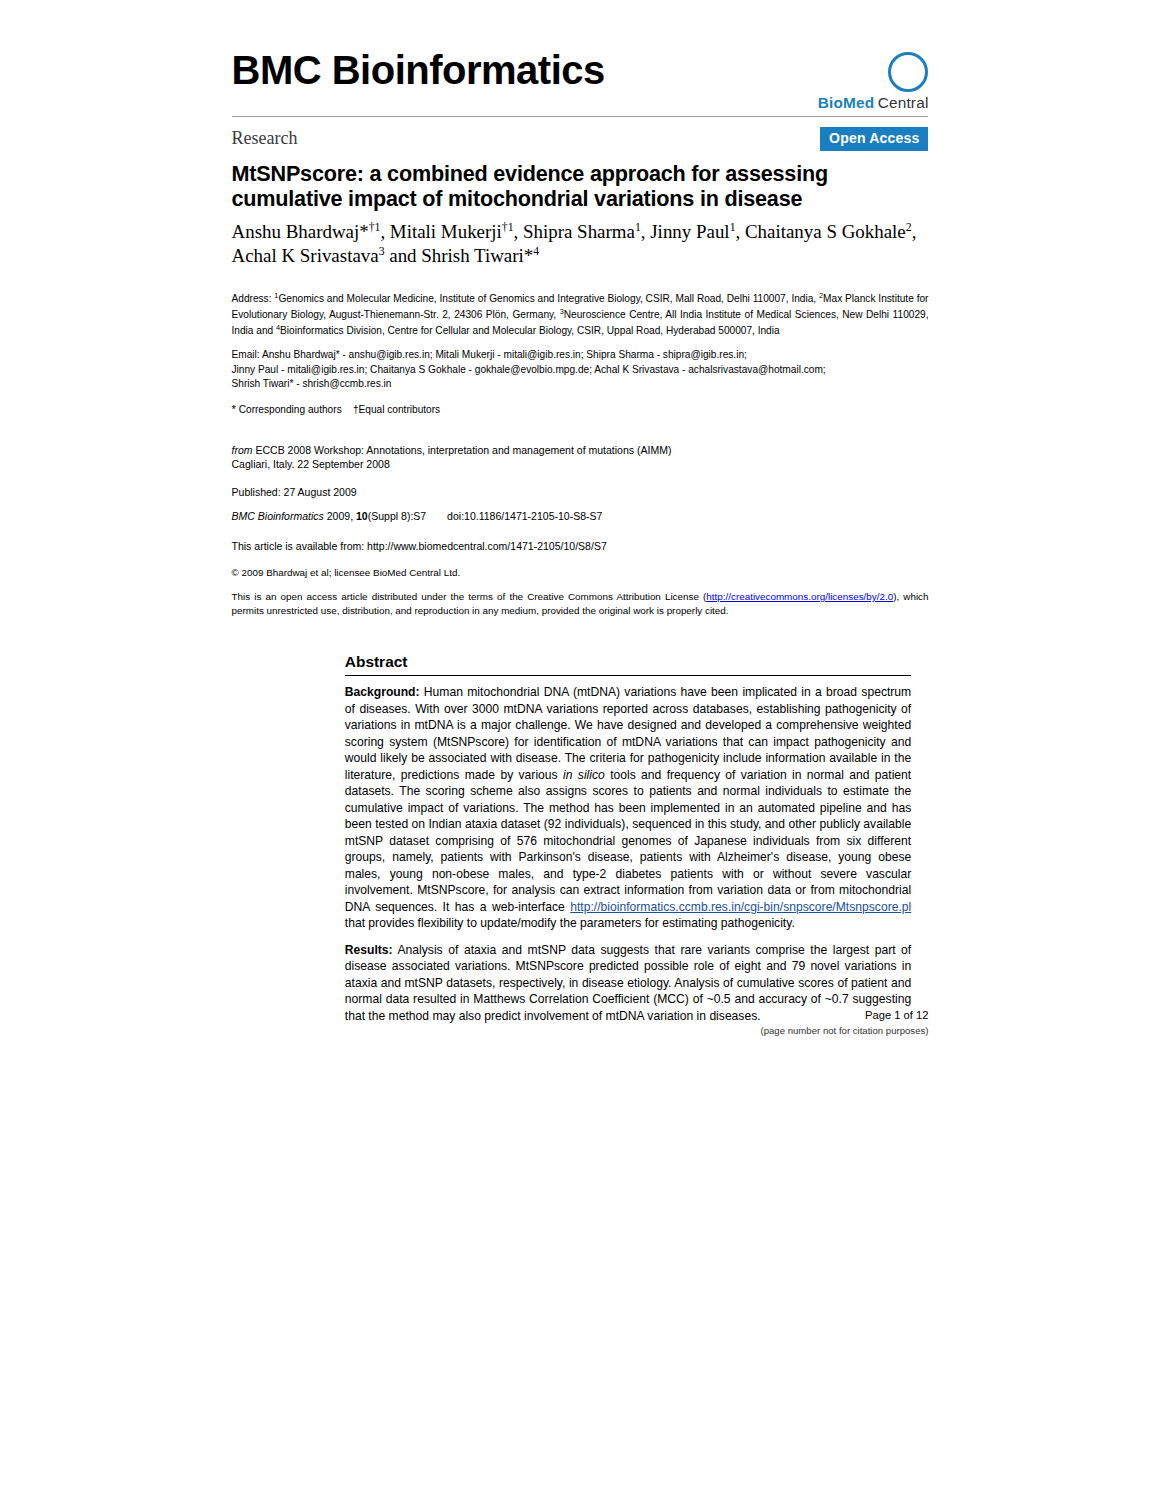BMC Bioinformatics
BioMed Central
Research
Open Access
MtSNPscore: a combined evidence approach for assessing cumulative impact of mitochondrial variations in disease
Anshu Bhardwaj*†1, Mitali Mukerji†1, Shipra Sharma1, Jinny Paul1, Chaitanya S Gokhale2, Achal K Srivastava3 and Shrish Tiwari*4
Address: 1Genomics and Molecular Medicine, Institute of Genomics and Integrative Biology, CSIR, Mall Road, Delhi 110007, India, 2Max Planck Institute for Evolutionary Biology, August-Thienemann-Str. 2, 24306 Plön, Germany, 3Neuroscience Centre, All India Institute of Medical Sciences, New Delhi 110029, India and 4Bioinformatics Division, Centre for Cellular and Molecular Biology, CSIR, Uppal Road, Hyderabad 500007, India
Email: Anshu Bhardwaj* - anshu@igib.res.in; Mitali Mukerji - mitali@igib.res.in; Shipra Sharma - shipra@igib.res.in;
Jinny Paul - mitali@igib.res.in; Chaitanya S Gokhale - gokhale@evolbio.mpg.de; Achal K Srivastava - achalsrivastava@hotmail.com;
Shrish Tiwari* - shrish@ccmb.res.in
* Corresponding authors †Equal contributors
from ECCB 2008 Workshop: Annotations, interpretation and management of mutations (AIMM)
Cagliari, Italy. 22 September 2008
Published: 27 August 2009
BMC Bioinformatics 2009, 10(Suppl 8):S7 doi:10.1186/1471-2105-10-S8-S7
This article is available from: http://www.biomedcentral.com/1471-2105/10/S8/S7
© 2009 Bhardwaj et al; licensee BioMed Central Ltd.
This is an open access article distributed under the terms of the Creative Commons Attribution License (http://creativecommons.org/licenses/by/2.0), which permits unrestricted use, distribution, and reproduction in any medium, provided the original work is properly cited.
Abstract
Background: Human mitochondrial DNA (mtDNA) variations have been implicated in a broad spectrum of diseases. With over 3000 mtDNA variations reported across databases, establishing pathogenicity of variations in mtDNA is a major challenge. We have designed and developed a comprehensive weighted scoring system (MtSNPscore) for identification of mtDNA variations that can impact pathogenicity and would likely be associated with disease. The criteria for pathogenicity include information available in the literature, predictions made by various in silico tools and frequency of variation in normal and patient datasets. The scoring scheme also assigns scores to patients and normal individuals to estimate the cumulative impact of variations. The method has been implemented in an automated pipeline and has been tested on Indian ataxia dataset (92 individuals), sequenced in this study, and other publicly available mtSNP dataset comprising of 576 mitochondrial genomes of Japanese individuals from six different groups, namely, patients with Parkinson's disease, patients with Alzheimer's disease, young obese males, young non-obese males, and type-2 diabetes patients with or without severe vascular involvement. MtSNPscore, for analysis can extract information from variation data or from mitochondrial DNA sequences. It has a web-interface http://bioinformatics.ccmb.res.in/cgi-bin/snpscore/Mtsnpscore.pl that provides flexibility to update/modify the parameters for estimating pathogenicity.
Results: Analysis of ataxia and mtSNP data suggests that rare variants comprise the largest part of disease associated variations. MtSNPscore predicted possible role of eight and 79 novel variations in ataxia and mtSNP datasets, respectively, in disease etiology. Analysis of cumulative scores of patient and normal data resulted in Matthews Correlation Coefficient (MCC) of ~0.5 and accuracy of ~0.7 suggesting that the method may also predict involvement of mtDNA variation in diseases.
Page 1 of 12
(page number not for citation purposes)